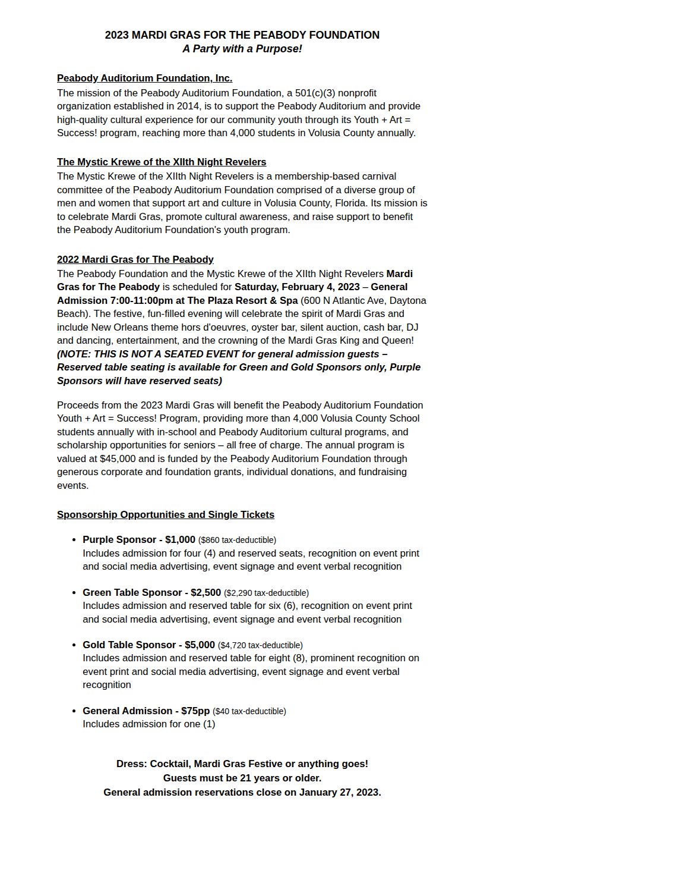2023 MARDI GRAS FOR THE PEABODY FOUNDATION A Party with a Purpose!
Peabody Auditorium Foundation, Inc.
The mission of the Peabody Auditorium Foundation, a 501(c)(3) nonprofit organization established in 2014, is to support the Peabody Auditorium and provide high-quality cultural experience for our community youth through its Youth + Art = Success! program, reaching more than 4,000 students in Volusia County annually.
The Mystic Krewe of the XIIth Night Revelers
The Mystic Krewe of the XIIth Night Revelers is a membership-based carnival committee of the Peabody Auditorium Foundation comprised of a diverse group of men and women that support art and culture in Volusia County, Florida. Its mission is to celebrate Mardi Gras, promote cultural awareness, and raise support to benefit the Peabody Auditorium Foundation's youth program.
2022 Mardi Gras for The Peabody
The Peabody Foundation and the Mystic Krewe of the XIIth Night Revelers Mardi Gras for The Peabody is scheduled for Saturday, February 4, 2023 – General Admission 7:00-11:00pm at The Plaza Resort & Spa (600 N Atlantic Ave, Daytona Beach). The festive, fun-filled evening will celebrate the spirit of Mardi Gras and include New Orleans theme hors d'oeuvres, oyster bar, silent auction, cash bar, DJ and dancing, entertainment, and the crowning of the Mardi Gras King and Queen! (NOTE: THIS IS NOT A SEATED EVENT for general admission guests – Reserved table seating is available for Green and Gold Sponsors only, Purple Sponsors will have reserved seats)
Proceeds from the 2023 Mardi Gras will benefit the Peabody Auditorium Foundation Youth + Art = Success! Program, providing more than 4,000 Volusia County School students annually with in-school and Peabody Auditorium cultural programs, and scholarship opportunities for seniors – all free of charge. The annual program is valued at $45,000 and is funded by the Peabody Auditorium Foundation through generous corporate and foundation grants, individual donations, and fundraising events.
Sponsorship Opportunities and Single Tickets
Purple Sponsor - $1,000 ($860 tax-deductible)
Includes admission for four (4) and reserved seats, recognition on event print and social media advertising, event signage and event verbal recognition
Green Table Sponsor - $2,500 ($2,290 tax-deductible)
Includes admission and reserved table for six (6), recognition on event print and social media advertising, event signage and event verbal recognition
Gold Table Sponsor - $5,000 ($4,720 tax-deductible)
Includes admission and reserved table for eight (8), prominent recognition on event print and social media advertising, event signage and event verbal recognition
General Admission - $75pp ($40 tax-deductible)
Includes admission for one (1)
Dress: Cocktail, Mardi Gras Festive or anything goes!
Guests must be 21 years or older.
General admission reservations close on January 27, 2023.